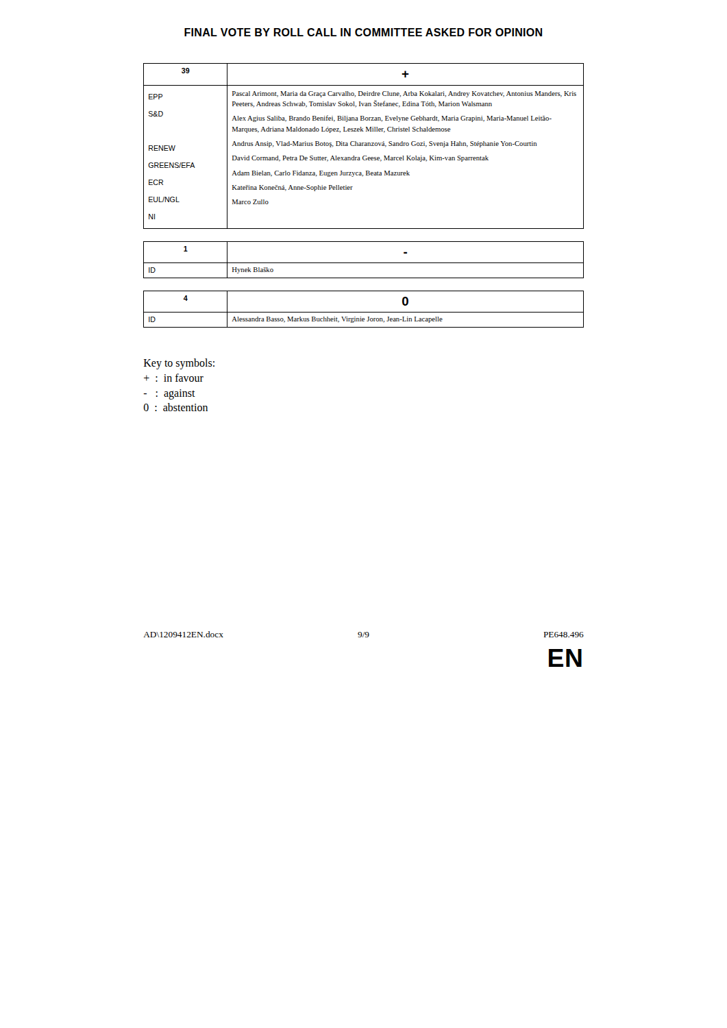FINAL VOTE BY ROLL CALL IN COMMITTEE ASKED FOR OPINION
| 39 | + |
| EPP S&D RENEW GREENS/EFA ECR EUL/NGL NI | Pascal Arimont, Maria da Graça Carvalho, Deirdre Clune, Arba Kokalari, Andrey Kovatchev, Antonius Manders, Kris Peeters, Andreas Schwab, Tomislav Sokol, Ivan Štefanec, Edina Tóth, Marion Walsmann Alex Agius Saliba, Brando Benifei, Biljana Borzan, Evelyne Gebhardt, Maria Grapini, Maria‑Manuel Leitão-Marques, Adriana Maldonado López, Leszek Miller, Christel Schaldemose Andrus Ansip, Vlad‑Marius Botoş, Dita Charanzová, Sandro Gozi, Svenja Hahn, Stéphanie Yon‑Courtin David Cormand, Petra De Sutter, Alexandra Geese, Marcel Kolaja, Kim‑van Sparrentak Adam Bielan, Carlo Fidanza, Eugen Jurzyca, Beata Mazurek Kateřina Konečná, Anne‑Sophie Pelletier Marco Zullo |
| 1 | - |
| ID | Hynek Blaško |
| 4 | 0 |
| ID | Alessandra Basso, Markus Buchheit, Virginie Joron, Jean‑Lin Lacapelle |
Key to symbols:
+ : in favour
- : against
0 : abstention
AD\1209412EN.docx
9/9
PE648.496
EN